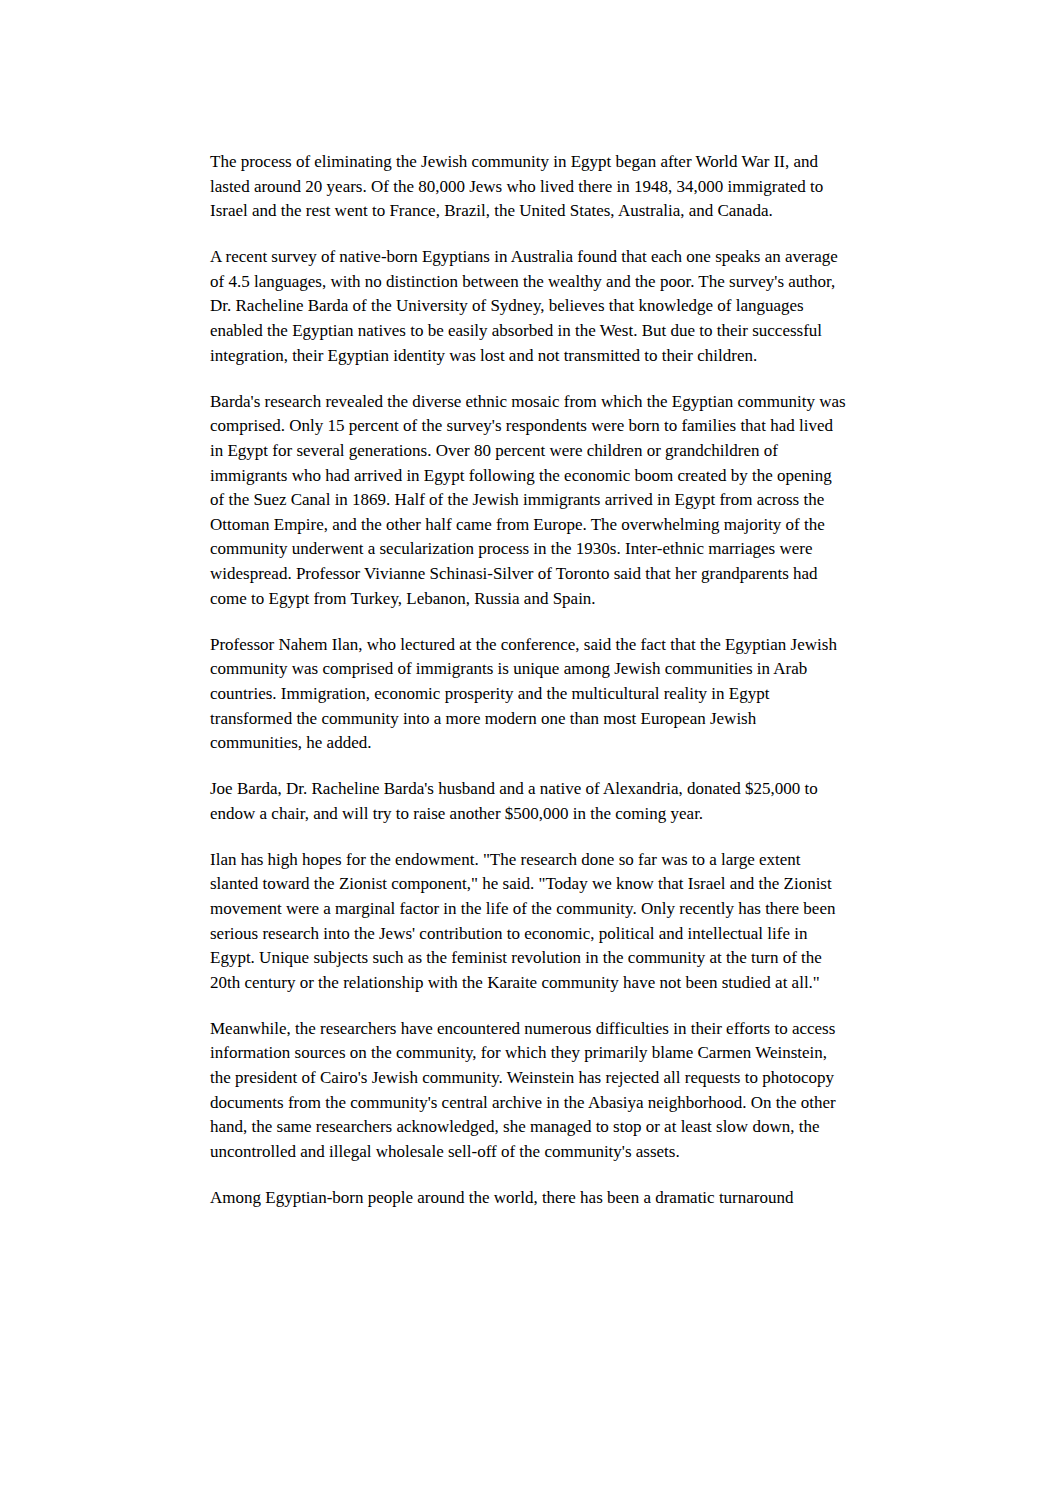The process of eliminating the Jewish community in Egypt began after World War II, and lasted around 20 years. Of the 80,000 Jews who lived there in 1948, 34,000 immigrated to Israel and the rest went to France, Brazil, the United States, Australia, and Canada.
A recent survey of native-born Egyptians in Australia found that each one speaks an average of 4.5 languages, with no distinction between the wealthy and the poor. The survey's author, Dr. Racheline Barda of the University of Sydney, believes that knowledge of languages enabled the Egyptian natives to be easily absorbed in the West. But due to their successful integration, their Egyptian identity was lost and not transmitted to their children.
Barda's research revealed the diverse ethnic mosaic from which the Egyptian community was comprised. Only 15 percent of the survey's respondents were born to families that had lived in Egypt for several generations. Over 80 percent were children or grandchildren of immigrants who had arrived in Egypt following the economic boom created by the opening of the Suez Canal in 1869. Half of the Jewish immigrants arrived in Egypt from across the Ottoman Empire, and the other half came from Europe. The overwhelming majority of the community underwent a secularization process in the 1930s. Inter-ethnic marriages were widespread. Professor Vivianne Schinasi-Silver of Toronto said that her grandparents had come to Egypt from Turkey, Lebanon, Russia and Spain.
Professor Nahem Ilan, who lectured at the conference, said the fact that the Egyptian Jewish community was comprised of immigrants is unique among Jewish communities in Arab countries. Immigration, economic prosperity and the multicultural reality in Egypt transformed the community into a more modern one than most European Jewish communities, he added.
Joe Barda, Dr. Racheline Barda's husband and a native of Alexandria, donated $25,000 to endow a chair, and will try to raise another $500,000 in the coming year.
Ilan has high hopes for the endowment. "The research done so far was to a large extent slanted toward the Zionist component," he said. "Today we know that Israel and the Zionist movement were a marginal factor in the life of the community. Only recently has there been serious research into the Jews' contribution to economic, political and intellectual life in Egypt. Unique subjects such as the feminist revolution in the community at the turn of the 20th century or the relationship with the Karaite community have not been studied at all."
Meanwhile, the researchers have encountered numerous difficulties in their efforts to access information sources on the community, for which they primarily blame Carmen Weinstein, the president of Cairo's Jewish community. Weinstein has rejected all requests to photocopy documents from the community's central archive in the Abasiya neighborhood. On the other hand, the same researchers acknowledged, she managed to stop or at least slow down, the uncontrolled and illegal wholesale sell-off of the community's assets.
Among Egyptian-born people around the world, there has been a dramatic turnaround